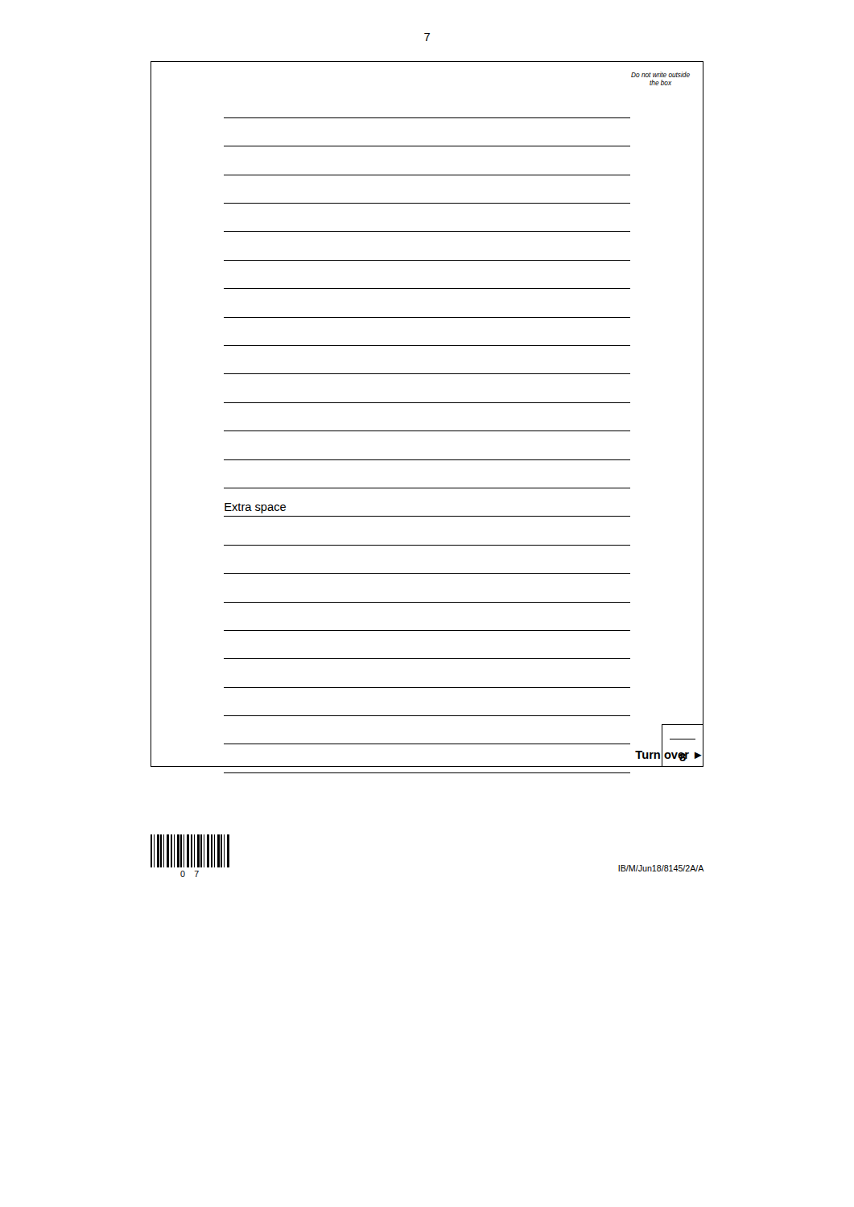7
Do not write outside the box
Extra space
8
Turn over ►
07
IB/M/Jun18/8145/2A/A